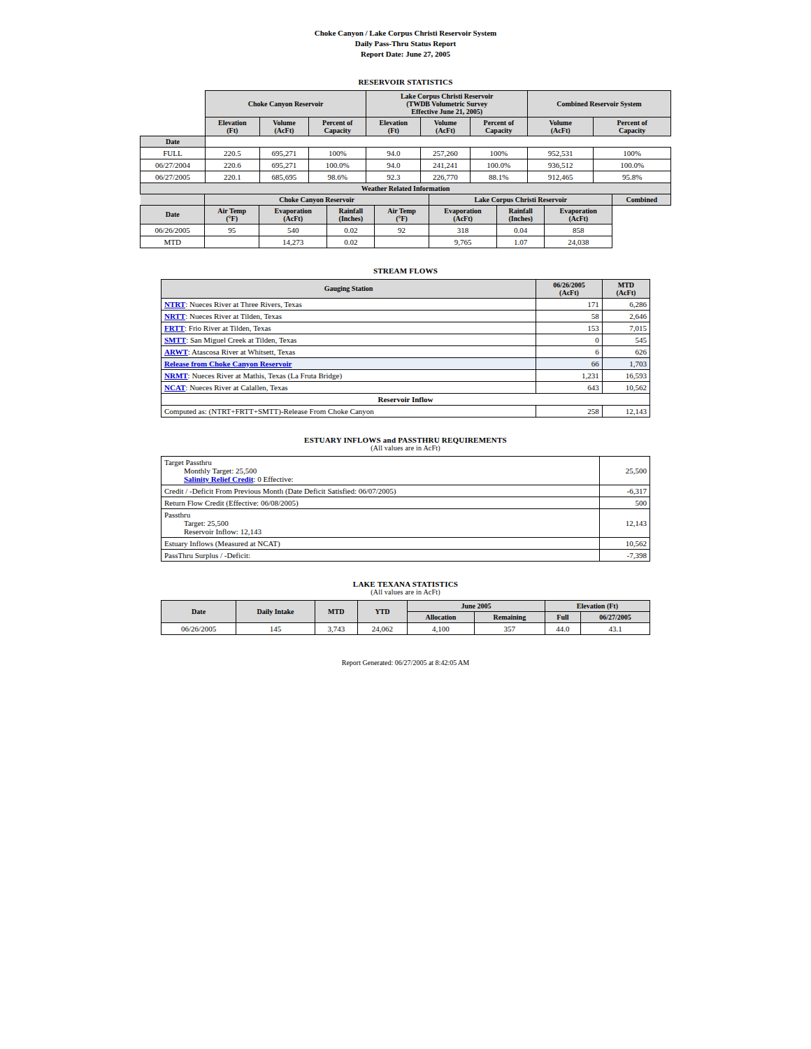Choke Canyon / Lake Corpus Christi Reservoir System
Daily Pass-Thru Status Report
Report Date: June 27, 2005
RESERVOIR STATISTICS
| | Choke Canyon Reservoir | Lake Corpus Christi Reservoir (TWDB Volumetric Survey Effective June 21, 2005) | Combined Reservoir System |
| --- | --- | --- | --- |
| Elevation (Ft) | Volume (AcFt) | Percent of Capacity | Elevation (Ft) | Volume (AcFt) | Percent of Capacity | Volume (AcFt) | Percent of Capacity |
| Date | | | | | | | | |
| FULL | 220.5 | 695,271 | 100% | 94.0 | 257,260 | 100% | 952,531 | 100% |
| 06/27/2004 | 220.6 | 695,271 | 100.0% | 94.0 | 241,241 | 100.0% | 936,512 | 100.0% |
| 06/27/2005 | 220.1 | 685,695 | 98.6% | 92.3 | 226,770 | 88.1% | 912,465 | 95.8% |
| Weather Related Information |
| --- |
| | Choke Canyon Reservoir | Lake Corpus Christi Reservoir | Combined |
| Date | Air Temp (°F) | Evaporation (AcFt) | Rainfall (Inches) | | Air Temp (°F) | Evaporation (AcFt) | Rainfall (Inches) | Evaporation (AcFt) |
| 06/26/2005 | 95 | 540 | 0.02 | | 92 | 318 | 0.04 | 858 |
| MTD | | 14,273 | 0.02 | | | 9,765 | 1.07 | 24,038 |
STREAM FLOWS
| Gauging Station | 06/26/2005 (AcFt) | MTD (AcFt) |
| --- | --- | --- |
| NTRT : Nueces River at Three Rivers, Texas | 171 | 6,286 |
| NRTT : Nueces River at Tilden, Texas | 58 | 2,646 |
| FRTT : Frio River at Tilden, Texas | 153 | 7,015 |
| SMTT : San Miguel Creek at Tilden, Texas | 0 | 545 |
| ARWT : Atascosa River at Whitsett, Texas | 6 | 626 |
| Release from Choke Canyon Reservoir | 66 | 1,703 |
| NRMT : Nueces River at Mathis, Texas (La Fruta Bridge) | 1,231 | 16,593 |
| NCAT : Nueces River at Calallen, Texas | 643 | 10,562 |
| Reservoir Inflow |
| Computed as: (NTRT+FRTT+SMTT)-Release From Choke Canyon | 258 | 12,143 |
ESTUARY INFLOWS and PASSTHRU REQUIREMENTS(All values are in AcFt)
| Target Passthru Monthly Target: 25,500 Salinity Relief Credit : 0 Effective: | 25,500 |
| Credit / -Deficit From Previous Month (Date Deficit Satisfied: 06/07/2005) | -6,317 |
| Return Flow Credit (Effective: 06/08/2005) | 500 |
| Passthru Target: 25,500 Reservoir Inflow: 12,143 | 12,143 |
| Estuary Inflows (Measured at NCAT) | 10,562 |
| PassThru Surplus / -Deficit: | -7,398 |
LAKE TEXANA STATISTICS(All values are in AcFt)
| Date | Daily Intake | MTD | YTD | June 2005 | Elevation (Ft) |
| --- | --- | --- | --- | --- | --- |
| Allocation | Remaining | Full | 06/27/2005 |
| 06/26/2005 | 145 | 3,743 | 24,062 | 4,100 | 357 | 44.0 | 43.1 |
Report Generated: 06/27/2005 at 8:42:05 AM